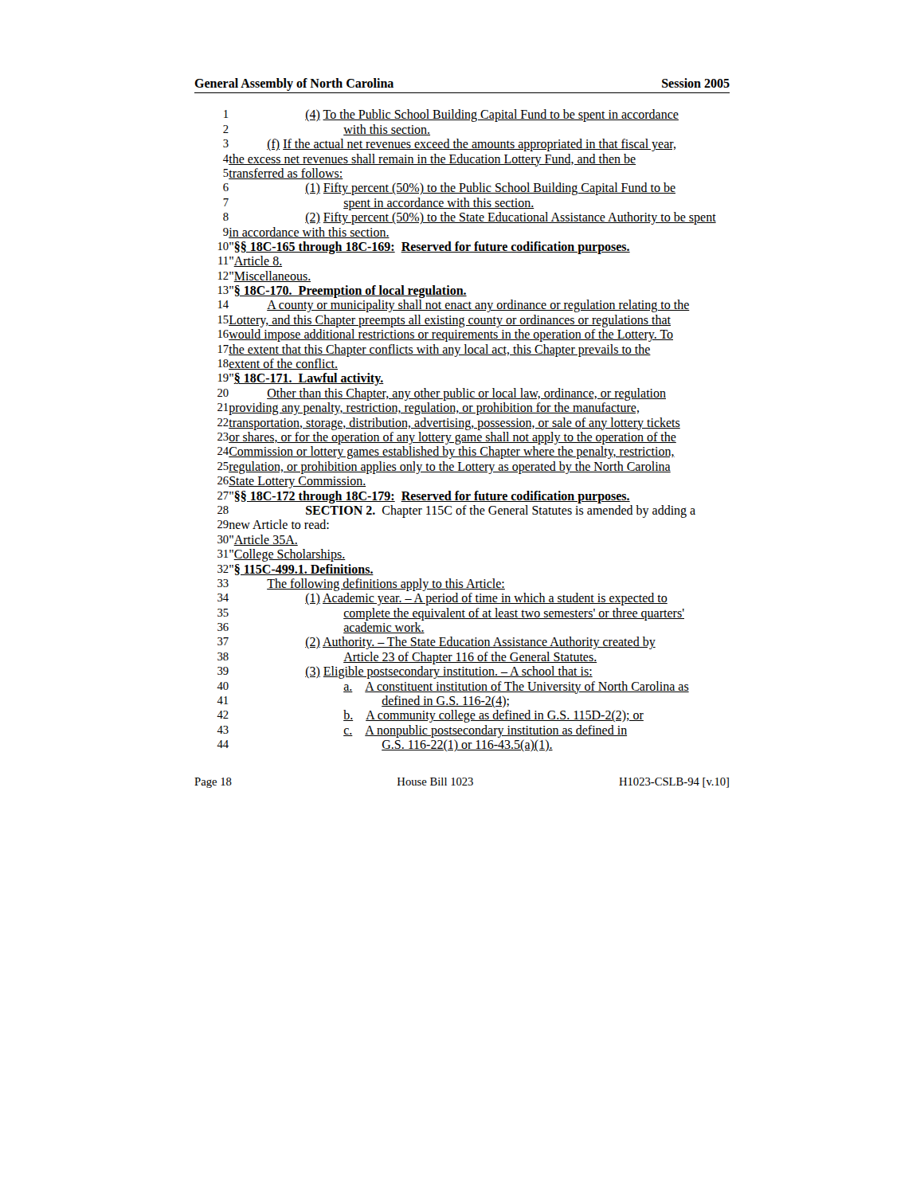General Assembly of North Carolina
Session 2005
| 1 | (4) To the Public School Building Capital Fund to be spent in accordance |
| 2 | with this section. |
| 3 | (f) If the actual net revenues exceed the amounts appropriated in that fiscal year, |
| 4 | the excess net revenues shall remain in the Education Lottery Fund, and then be |
| 5 | transferred as follows: |
| 6 | (1) Fifty percent (50%) to the Public School Building Capital Fund to be |
| 7 | spent in accordance with this section. |
| 8 | (2) Fifty percent (50%) to the State Educational Assistance Authority to be spent |
| 9 | in accordance with this section. |
| 10 | " §§ 18C-165 through 18C-169: Reserved for future codification purposes. |
| 11 | " Article 8. |
| 12 | " Miscellaneous. |
| 13 | " § 18C-170. Preemption of local regulation. |
| 14 | A county or municipality shall not enact any ordinance or regulation relating to the |
| 15 | Lottery, and this Chapter preempts all existing county or ordinances or regulations that |
| 16 | would impose additional restrictions or requirements in the operation of the Lottery. To |
| 17 | the extent that this Chapter conflicts with any local act, this Chapter prevails to the |
| 18 | extent of the conflict. |
| 19 | " § 18C-171. Lawful activity. |
| 20 | Other than this Chapter, any other public or local law, ordinance, or regulation |
| 21 | providing any penalty, restriction, regulation, or prohibition for the manufacture, |
| 22 | transportation, storage, distribution, advertising, possession, or sale of any lottery tickets |
| 23 | or shares, or for the operation of any lottery game shall not apply to the operation of the |
| 24 | Commission or lottery games established by this Chapter where the penalty, restriction, |
| 25 | regulation, or prohibition applies only to the Lottery as operated by the North Carolina |
| 26 | State Lottery Commission. |
| 27 | " §§ 18C-172 through 18C-179: Reserved for future codification purposes. |
| 28 | SECTION 2. Chapter 115C of the General Statutes is amended by adding a |
| 29 | new Article to read: |
| 30 | " Article 35A. |
| 31 | " College Scholarships. |
| 32 | " § 115C-499.1. Definitions. |
| 33 | The following definitions apply to this Article: |
| 34 | (1) Academic year. – A period of time in which a student is expected to |
| 35 | complete the equivalent of at least two semesters' or three quarters' |
| 36 | academic work. |
| 37 | (2) Authority. – The State Education Assistance Authority created by |
| 38 | Article 23 of Chapter 116 of the General Statutes. |
| 39 | (3) Eligible postsecondary institution. – A school that is: |
| 40 | a. A constituent institution of The University of North Carolina as |
| 41 | defined in G.S. 116-2(4); |
| 42 | b. A community college as defined in G.S. 115D-2(2); or |
| 43 | c. A nonpublic postsecondary institution as defined in |
| 44 | G.S. 116-22(1) or 116-43.5(a)(1). |
Page 18
House Bill 1023
H1023-CSLB-94 [v.10]